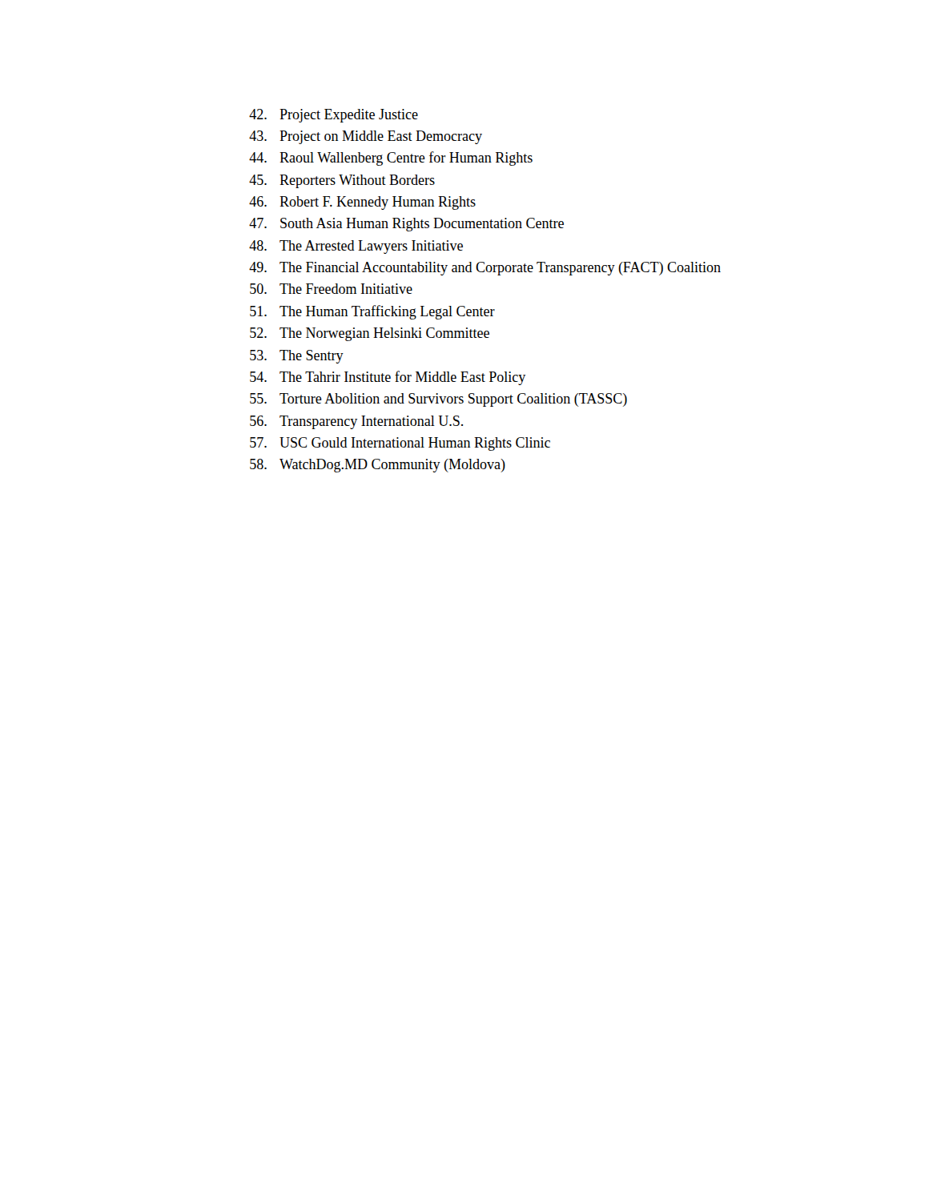42. Project Expedite Justice
43. Project on Middle East Democracy
44. Raoul Wallenberg Centre for Human Rights
45. Reporters Without Borders
46. Robert F. Kennedy Human Rights
47. South Asia Human Rights Documentation Centre
48. The Arrested Lawyers Initiative
49. The Financial Accountability and Corporate Transparency (FACT) Coalition
50. The Freedom Initiative
51. The Human Trafficking Legal Center
52. The Norwegian Helsinki Committee
53. The Sentry
54. The Tahrir Institute for Middle East Policy
55. Torture Abolition and Survivors Support Coalition (TASSC)
56. Transparency International U.S.
57. USC Gould International Human Rights Clinic
58. WatchDog.MD Community (Moldova)